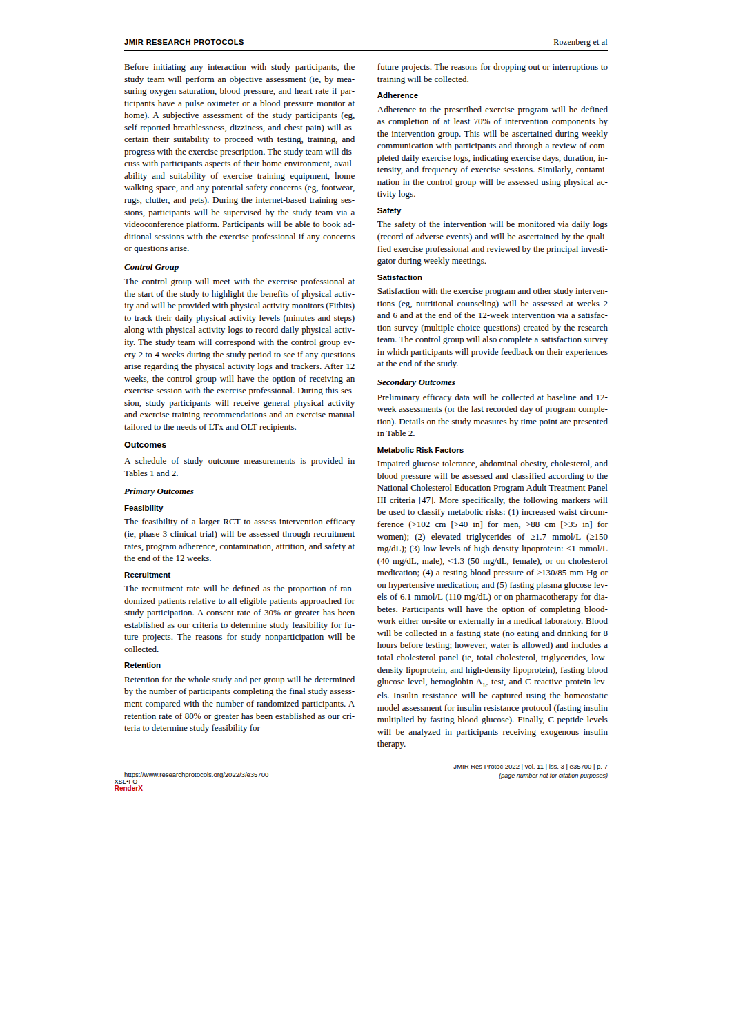JMIR RESEARCH PROTOCOLS
Rozenberg et al
Before initiating any interaction with study participants, the study team will perform an objective assessment (ie, by measuring oxygen saturation, blood pressure, and heart rate if participants have a pulse oximeter or a blood pressure monitor at home). A subjective assessment of the study participants (eg, self-reported breathlessness, dizziness, and chest pain) will ascertain their suitability to proceed with testing, training, and progress with the exercise prescription. The study team will discuss with participants aspects of their home environment, availability and suitability of exercise training equipment, home walking space, and any potential safety concerns (eg, footwear, rugs, clutter, and pets). During the internet-based training sessions, participants will be supervised by the study team via a videoconference platform. Participants will be able to book additional sessions with the exercise professional if any concerns or questions arise.
Control Group
The control group will meet with the exercise professional at the start of the study to highlight the benefits of physical activity and will be provided with physical activity monitors (Fitbits) to track their daily physical activity levels (minutes and steps) along with physical activity logs to record daily physical activity. The study team will correspond with the control group every 2 to 4 weeks during the study period to see if any questions arise regarding the physical activity logs and trackers. After 12 weeks, the control group will have the option of receiving an exercise session with the exercise professional. During this session, study participants will receive general physical activity and exercise training recommendations and an exercise manual tailored to the needs of LTx and OLT recipients.
Outcomes
A schedule of study outcome measurements is provided in Tables 1 and 2.
Primary Outcomes
Feasibility
The feasibility of a larger RCT to assess intervention efficacy (ie, phase 3 clinical trial) will be assessed through recruitment rates, program adherence, contamination, attrition, and safety at the end of the 12 weeks.
Recruitment
The recruitment rate will be defined as the proportion of randomized patients relative to all eligible patients approached for study participation. A consent rate of 30% or greater has been established as our criteria to determine study feasibility for future projects. The reasons for study nonparticipation will be collected.
Retention
Retention for the whole study and per group will be determined by the number of participants completing the final study assessment compared with the number of randomized participants. A retention rate of 80% or greater has been established as our criteria to determine study feasibility for
future projects. The reasons for dropping out or interruptions to training will be collected.
Adherence
Adherence to the prescribed exercise program will be defined as completion of at least 70% of intervention components by the intervention group. This will be ascertained during weekly communication with participants and through a review of completed daily exercise logs, indicating exercise days, duration, intensity, and frequency of exercise sessions. Similarly, contamination in the control group will be assessed using physical activity logs.
Safety
The safety of the intervention will be monitored via daily logs (record of adverse events) and will be ascertained by the qualified exercise professional and reviewed by the principal investigator during weekly meetings.
Satisfaction
Satisfaction with the exercise program and other study interventions (eg, nutritional counseling) will be assessed at weeks 2 and 6 and at the end of the 12-week intervention via a satisfaction survey (multiple-choice questions) created by the research team. The control group will also complete a satisfaction survey in which participants will provide feedback on their experiences at the end of the study.
Secondary Outcomes
Preliminary efficacy data will be collected at baseline and 12-week assessments (or the last recorded day of program completion). Details on the study measures by time point are presented in Table 2.
Metabolic Risk Factors
Impaired glucose tolerance, abdominal obesity, cholesterol, and blood pressure will be assessed and classified according to the National Cholesterol Education Program Adult Treatment Panel III criteria [47]. More specifically, the following markers will be used to classify metabolic risks: (1) increased waist circumference (>102 cm [>40 in] for men, >88 cm [>35 in] for women); (2) elevated triglycerides of ≥1.7 mmol/L (≥150 mg/dL); (3) low levels of high-density lipoprotein: <1 mmol/L (40 mg/dL, male), <1.3 (50 mg/dL, female), or on cholesterol medication; (4) a resting blood pressure of ≥130/85 mm Hg or on hypertensive medication; and (5) fasting plasma glucose levels of 6.1 mmol/L (110 mg/dL) or on pharmacotherapy for diabetes. Participants will have the option of completing bloodwork either on-site or externally in a medical laboratory. Blood will be collected in a fasting state (no eating and drinking for 8 hours before testing; however, water is allowed) and includes a total cholesterol panel (ie, total cholesterol, triglycerides, low-density lipoprotein, and high-density lipoprotein), fasting blood glucose level, hemoglobin A1c test, and C-reactive protein levels. Insulin resistance will be captured using the homeostatic model assessment for insulin resistance protocol (fasting insulin multiplied by fasting blood glucose). Finally, C-peptide levels will be analyzed in participants receiving exogenous insulin therapy.
https://www.researchprotocols.org/2022/3/e35700
JMIR Res Protoc 2022 | vol. 11 | iss. 3 | e35700 | p. 7 (page number not for citation purposes)
XSL•FO
RenderX